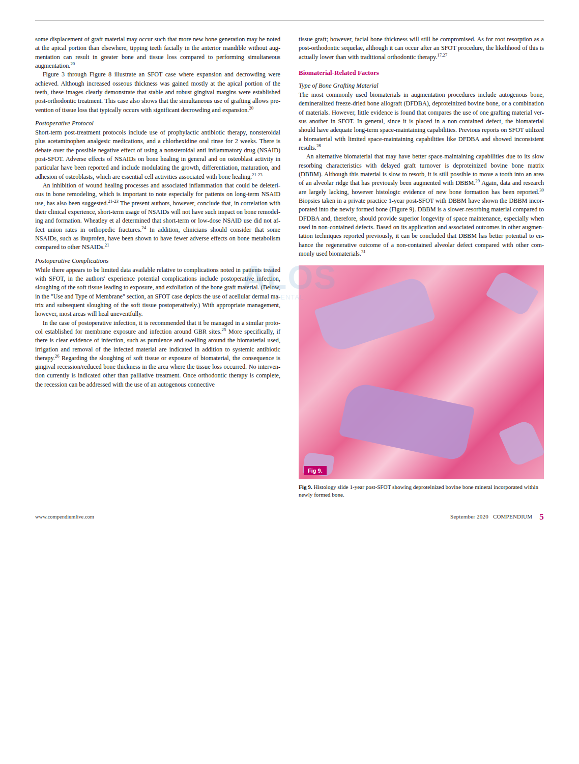ALOSDENTAL
some displacement of graft material may occur such that more new bone generation may be noted at the apical portion than elsewhere, tipping teeth facially in the anterior mandible without augmentation can result in greater bone and tissue loss compared to performing simultaneous augmentation.20
Figure 3 through Figure 8 illustrate an SFOT case where expansion and decrowding were achieved. Although increased osseous thickness was gained mostly at the apical portion of the teeth, these images clearly demonstrate that stable and robust gingival margins were established post-orthodontic treatment. This case also shows that the simultaneous use of grafting allows prevention of tissue loss that typically occurs with significant decrowding and expansion.20
Postoperative Protocol
Short-term post-treatment protocols include use of prophylactic antibiotic therapy, nonsteroidal plus acetaminophen analgesic medications, and a chlorhexidine oral rinse for 2 weeks. There is debate over the possible negative effect of using a nonsteroidal anti-inflammatory drug (NSAID) post-SFOT. Adverse effects of NSAIDs on bone healing in general and on osteoblast activity in particular have been reported and include modulating the growth, differentiation, maturation, and adhesion of osteoblasts, which are essential cell activities associated with bone healing.21-23
An inhibition of wound healing processes and associated inflammation that could be deleterious in bone remodeling, which is important to note especially for patients on long-term NSAID use, has also been suggested.21-23 The present authors, however, conclude that, in correlation with their clinical experience, short-term usage of NSAIDs will not have such impact on bone remodeling and formation. Wheatley et al determined that short-term or low-dose NSAID use did not affect union rates in orthopedic fractures.24 In addition, clinicians should consider that some NSAIDs, such as ibuprofen, have been shown to have fewer adverse effects on bone metabolism compared to other NSAIDs.21
Postoperative Complications
While there appears to be limited data available relative to complications noted in patients treated with SFOT, in the authors' experience potential complications include postoperative infection, sloughing of the soft tissue leading to exposure, and exfoliation of the bone graft material. (Below, in the "Use and Type of Membrane" section, an SFOT case depicts the use of acellular dermal matrix and subsequent sloughing of the soft tissue postoperatively.) With appropriate management, however, most areas will heal uneventfully.
In the case of postoperative infection, it is recommended that it be managed in a similar protocol established for membrane exposure and infection around GBR sites.25 More specifically, if there is clear evidence of infection, such as purulence and swelling around the biomaterial used, irrigation and removal of the infected material are indicated in addition to systemic antibiotic therapy.26 Regarding the sloughing of soft tissue or exposure of biomaterial, the consequence is gingival recession/reduced bone thickness in the area where the tissue loss occurred. No intervention currently is indicated other than palliative treatment. Once orthodontic therapy is complete, the recession can be addressed with the use of an autogenous connective
tissue graft; however, facial bone thickness will still be compromised. As for root resorption as a post-orthodontic sequelae, although it can occur after an SFOT procedure, the likelihood of this is actually lower than with traditional orthodontic therapy.17,27
Biomaterial-Related Factors
Type of Bone Grafting Material
The most commonly used biomaterials in augmentation procedures include autogenous bone, demineralized freeze-dried bone allograft (DFDBA), deproteinized bovine bone, or a combination of materials. However, little evidence is found that compares the use of one grafting material versus another in SFOT. In general, since it is placed in a non-contained defect, the biomaterial should have adequate long-term space-maintaining capabilities. Previous reports on SFOT utilized a biomaterial with limited space-maintaining capabilities like DFDBA and showed inconsistent results.28
An alternative biomaterial that may have better space-maintaining capabilities due to its slow resorbing characteristics with delayed graft turnover is deproteinized bovine bone matrix (DBBM). Although this material is slow to resorb, it is still possible to move a tooth into an area of an alveolar ridge that has previously been augmented with DBBM.29 Again, data and research are largely lacking, however histologic evidence of new bone formation has been reported.30 Biopsies taken in a private practice 1-year post-SFOT with DBBM have shown the DBBM incorporated into the newly formed bone (Figure 9). DBBM is a slower-resorbing material compared to DFDBA and, therefore, should provide superior longevity of space maintenance, especially when used in non-contained defects. Based on its application and associated outcomes in other augmentation techniques reported previously, it can be concluded that DBBM has better potential to enhance the regenerative outcome of a non-contained alveolar defect compared with other commonly used biomaterials.31
Fig 9.
Fig 9. Histology slide 1-year post-SFOT showing deproteinized bovine bone mineral incorporated within newly formed bone.
www.compendiumlive.com
September 2020 COMPENDIUM5